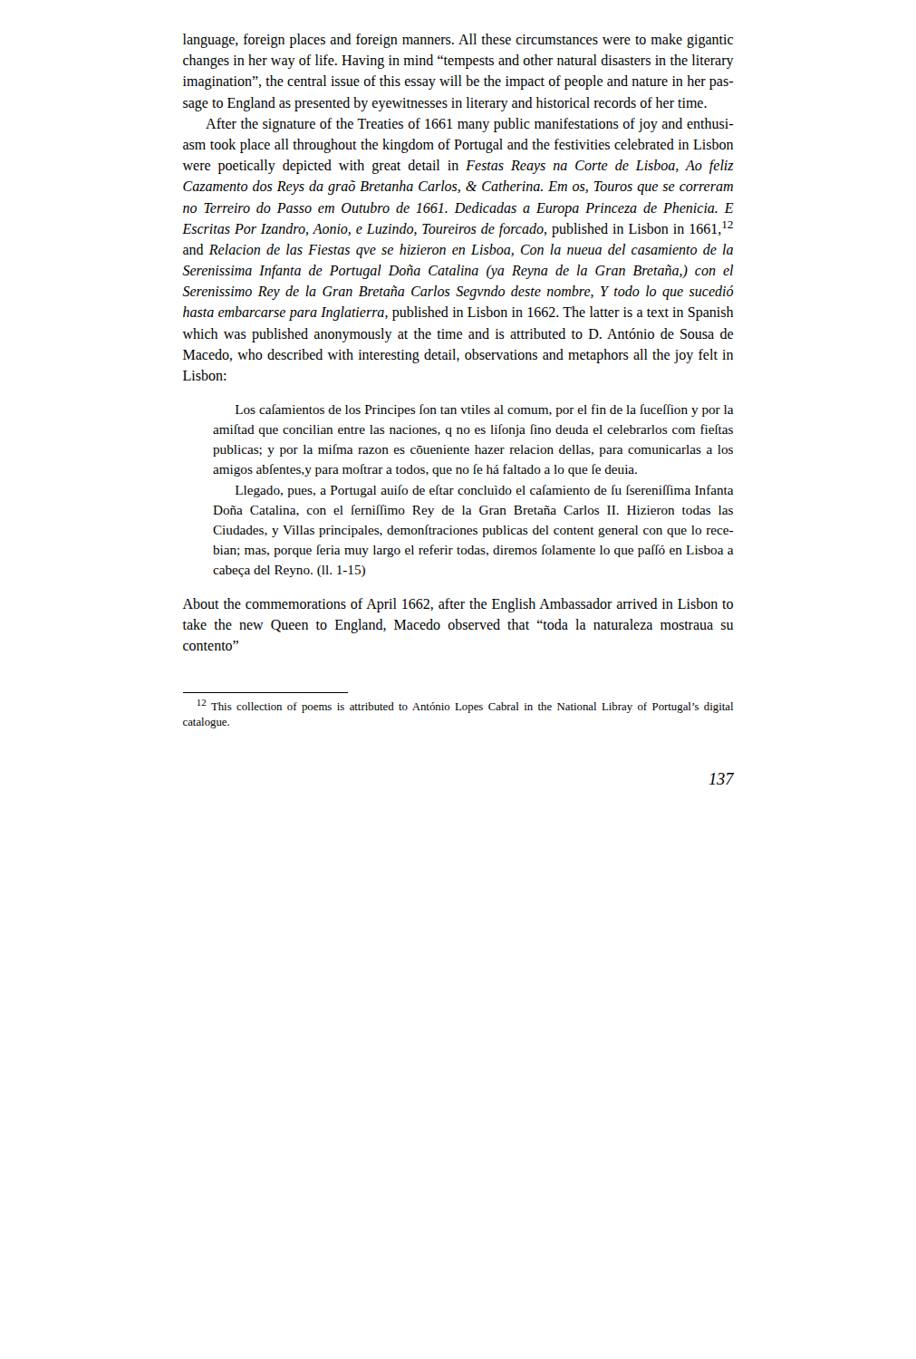language, foreign places and foreign manners. All these circumstances were to make gigantic changes in her way of life. Having in mind “tempests and other natural disasters in the literary imagination”, the central issue of this essay will be the impact of people and nature in her passage to England as presented by eyewitnesses in literary and historical records of her time.
After the signature of the Treaties of 1661 many public manifestations of joy and enthusiasm took place all throughout the kingdom of Portugal and the festivities celebrated in Lisbon were poetically depicted with great detail in Festas Reays na Corte de Lisboa, Ao feliz Cazamento dos Reys da graõ Bretanha Carlos, & Catherina. Em os, Touros que se correram no Terreiro do Passo em Outubro de 1661. Dedicadas a Europa Princeza de Phenicia. E Escritas Por Izandro, Aonio, e Luzindo, Toureiros de forcado, published in Lisbon in 1661,12 and Relacion de las Fiestas qve se hizieron en Lisboa, Con la nueua del casamiento de la Serenissima Infanta de Portugal Doña Catalina (ya Reyna de la Gran Bretaña,) con el Serenissimo Rey de la Gran Bretaña Carlos Segvndo deste nombre, Y todo lo que sucedió hasta embarcarse para Inglatierra, published in Lisbon in 1662. The latter is a text in Spanish which was published anonymously at the time and is attributed to D. António de Sousa de Macedo, who described with interesting detail, observations and metaphors all the joy felt in Lisbon:
Los caſamientos de los Principes ſon tan vtiles al comum, por el fin de la ſuceſſion y por la amiſtad que concilian entre las naciones, q no es liſonja ſino deuda el celebrarlos com fieſtas publicas; y por la miſma razon es cōueniente hazer relacion dellas, para comunicarlas a los amigos abſentes,y para moſtrar a todos, que no ſe há faltado a lo que ſe deuia.
Llegado, pues, a Portugal auiſo de eſtar concluìdo el caſamiento de ſu ſsereniſſima Infanta Doña Catalina, con el ſerniſſimo Rey de la Gran Bretaña Carlos II. Hizieron todas las Ciudades, y Villas principales, demonſtraciones publicas del content general con que lo recebian; mas, porque ſeria muy largo el referir todas, diremos ſolamente lo que paſſó en Lisboa a cabeça del Reyno. (ll. 1-15)
About the commemorations of April 1662, after the English Ambassador arrived in Lisbon to take the new Queen to England, Macedo observed that “toda la naturaleza mostraua su contento”
12 This collection of poems is attributed to António Lopes Cabral in the National Libray of Portugal’s digital catalogue.
137